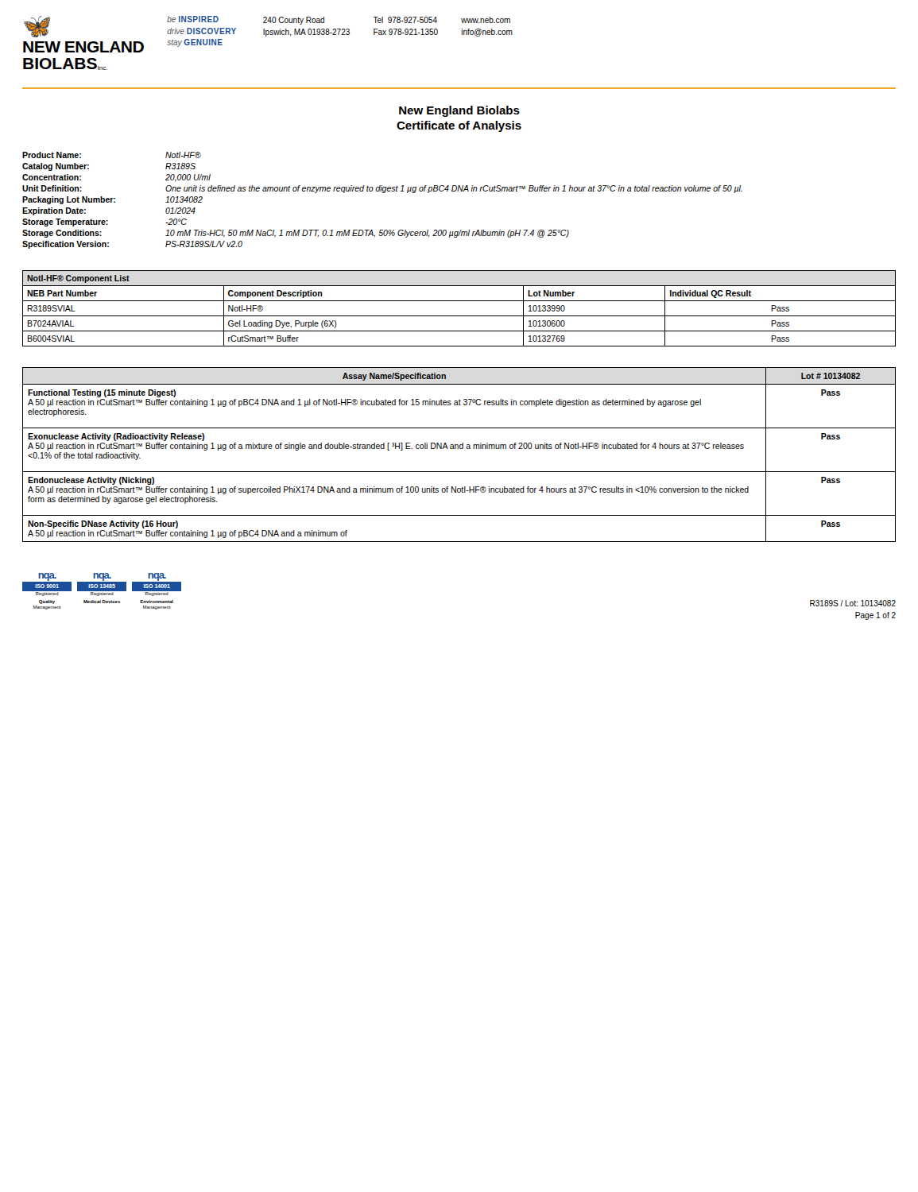🦋
NEW ENGLAND
BIOLABS Inc.
be INSPIRED
drive DISCOVERY
stay GENUINE
240 County Road
Ipswich, MA 01938-2723
Tel 978-927-5054 Fax 978-921-1350
www.neb.com info@neb.com
New England Biolabs
Certificate of Analysis
| Product Name: | NotI-HF® |
| Catalog Number: | R3189S |
| Concentration: | 20,000 U/ml |
| Unit Definition: | One unit is defined as the amount of enzyme required to digest 1 µg of pBC4 DNA in rCutSmart™ Buffer in 1 hour at 37°C in a total reaction volume of 50 µl. |
| Packaging Lot Number: | 10134082 |
| Expiration Date: | 01/2024 |
| Storage Temperature: | -20°C |
| Storage Conditions: | 10 mM Tris-HCl, 50 mM NaCl, 1 mM DTT, 0.1 mM EDTA, 50% Glycerol, 200 µg/ml rAlbumin (pH 7.4 @ 25°C) |
| Specification Version: | PS-R3189S/L/V v2.0 |
| NotI-HF® Component List |
| --- |
| NEB Part Number | Component Description | Lot Number | Individual QC Result |
| R3189SVIAL | NotI-HF® | 10133990 | Pass |
| B7024AVIAL | Gel Loading Dye, Purple (6X) | 10130600 | Pass |
| B6004SVIAL | rCutSmart™ Buffer | 10132769 | Pass |
| Assay Name/Specification | Lot # 10134082 |
| --- | --- |
| Functional Testing (15 minute Digest) A 50 µl reaction in rCutSmart™ Buffer containing 1 µg of pBC4 DNA and 1 µl of NotI-HF® incubated for 15 minutes at 37ºC results in complete digestion as determined by agarose gel electrophoresis. | Pass |
| Exonuclease Activity (Radioactivity Release) A 50 µl reaction in rCutSmart™ Buffer containing 1 µg of a mixture of single and double-stranded [ ³H] E. coli DNA and a minimum of 200 units of NotI-HF® incubated for 4 hours at 37°C releases <0.1% of the total radioactivity. | Pass |
| Endonuclease Activity (Nicking) A 50 µl reaction in rCutSmart™ Buffer containing 1 µg of supercoiled PhiX174 DNA and a minimum of 100 units of NotI-HF® incubated for 4 hours at 37°C results in <10% conversion to the nicked form as determined by agarose gel electrophoresis. | Pass |
| Non-Specific DNase Activity (16 Hour) A 50 µl reaction in rCutSmart™ Buffer containing 1 µg of pBC4 DNA and a minimum of | Pass |
nqa.
ISO 9001
Registered
Quality
Management
nqa.
ISO 13485
Registered
Medical Devices
nqa.
ISO 14001
Registered
Environmental
Management
R3189S / Lot: 10134082
Page 1 of 2